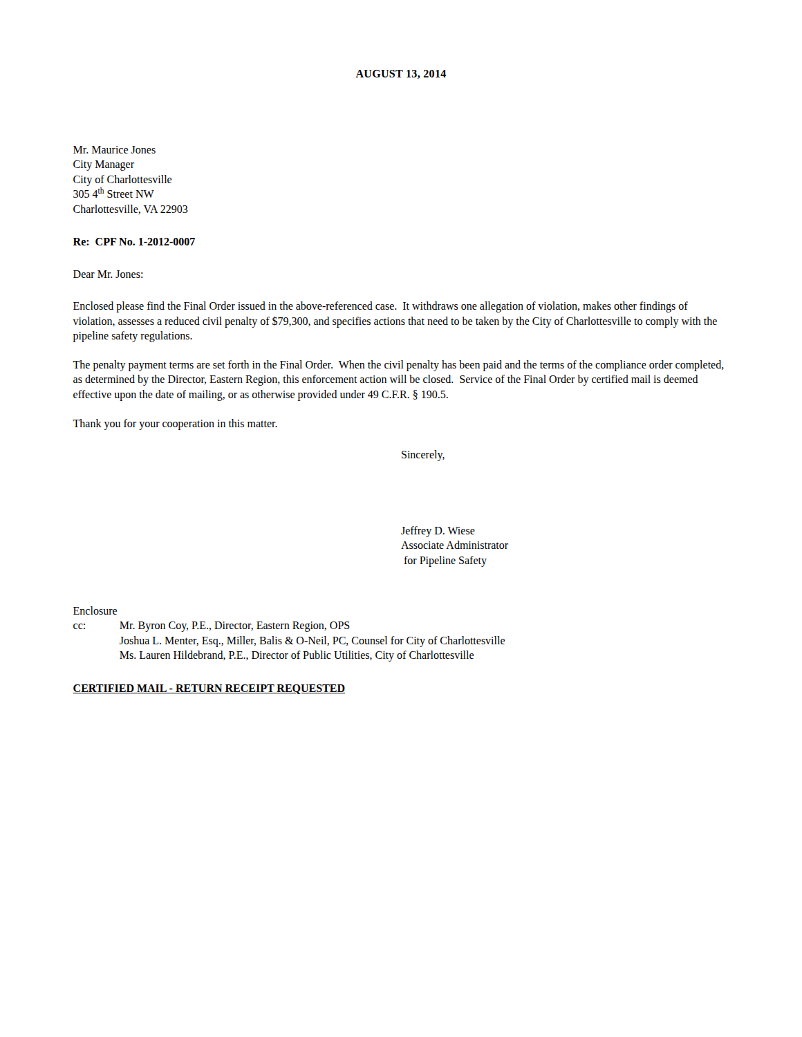AUGUST 13, 2014
Mr. Maurice Jones
City Manager
City of Charlottesville
305 4th Street NW
Charlottesville, VA 22903
Re: CPF No. 1-2012-0007
Dear Mr. Jones:
Enclosed please find the Final Order issued in the above-referenced case. It withdraws one allegation of violation, makes other findings of violation, assesses a reduced civil penalty of $79,300, and specifies actions that need to be taken by the City of Charlottesville to comply with the pipeline safety regulations.
The penalty payment terms are set forth in the Final Order. When the civil penalty has been paid and the terms of the compliance order completed, as determined by the Director, Eastern Region, this enforcement action will be closed. Service of the Final Order by certified mail is deemed effective upon the date of mailing, or as otherwise provided under 49 C.F.R. § 190.5.
Thank you for your cooperation in this matter.
Sincerely,
Jeffrey D. Wiese
Associate Administrator
for Pipeline Safety
Enclosure
cc: Mr. Byron Coy, P.E., Director, Eastern Region, OPS
Joshua L. Menter, Esq., Miller, Balis & O-Neil, PC, Counsel for City of Charlottesville
Ms. Lauren Hildebrand, P.E., Director of Public Utilities, City of Charlottesville
CERTIFIED MAIL - RETURN RECEIPT REQUESTED